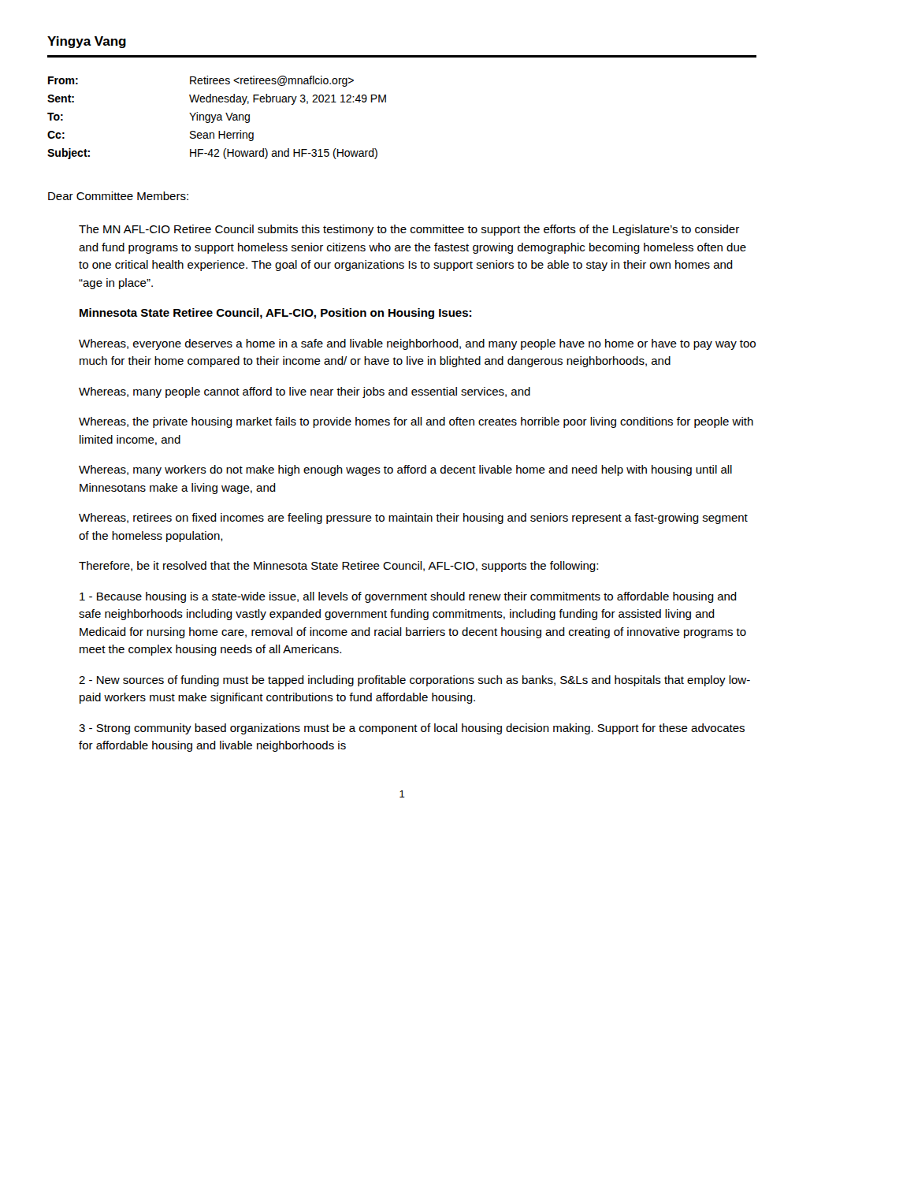Yingya Vang
| From: | Retirees <retirees@mnaflcio.org> |
| Sent: | Wednesday, February 3, 2021 12:49 PM |
| To: | Yingya Vang |
| Cc: | Sean Herring |
| Subject: | HF-42 (Howard) and HF-315 (Howard) |
Dear Committee Members:
The MN AFL-CIO Retiree Council submits this testimony to the committee to support the efforts of the Legislature’s to consider and fund programs to support homeless senior citizens who are the fastest growing demographic becoming homeless often due to one critical health experience. The goal of our organizations Is to support seniors to be able to stay in their own homes and “age in place”.
Minnesota State Retiree Council, AFL-CIO, Position on Housing Isues:
Whereas, everyone deserves a home in a safe and livable neighborhood, and many people have no home or have to pay way too much for their home compared to their income and/ or have to live in blighted and dangerous neighborhoods, and
Whereas, many people cannot afford to live near their jobs and essential services, and
Whereas, the private housing market fails to provide homes for all and often creates horrible poor living conditions for people with limited income, and
Whereas, many workers do not make high enough wages to afford a decent livable home and need help with housing until all Minnesotans make a living wage, and
Whereas, retirees on fixed incomes are feeling pressure to maintain their housing and seniors represent a fast-growing segment of the homeless population,
Therefore, be it resolved that the Minnesota State Retiree Council, AFL-CIO, supports the following:
1 - Because housing is a state-wide issue, all levels of government should renew their commitments to affordable housing and safe neighborhoods including vastly expanded government funding commitments, including funding for assisted living and Medicaid for nursing home care, removal of income and racial barriers to decent housing and creating of innovative programs to meet the complex housing needs of all Americans.
2 - New sources of funding must be tapped including profitable corporations such as banks, S&Ls and hospitals that employ low-paid workers must make significant contributions to fund affordable housing.
3 - Strong community based organizations must be a component of local housing decision making. Support for these advocates for affordable housing and livable neighborhoods is
1